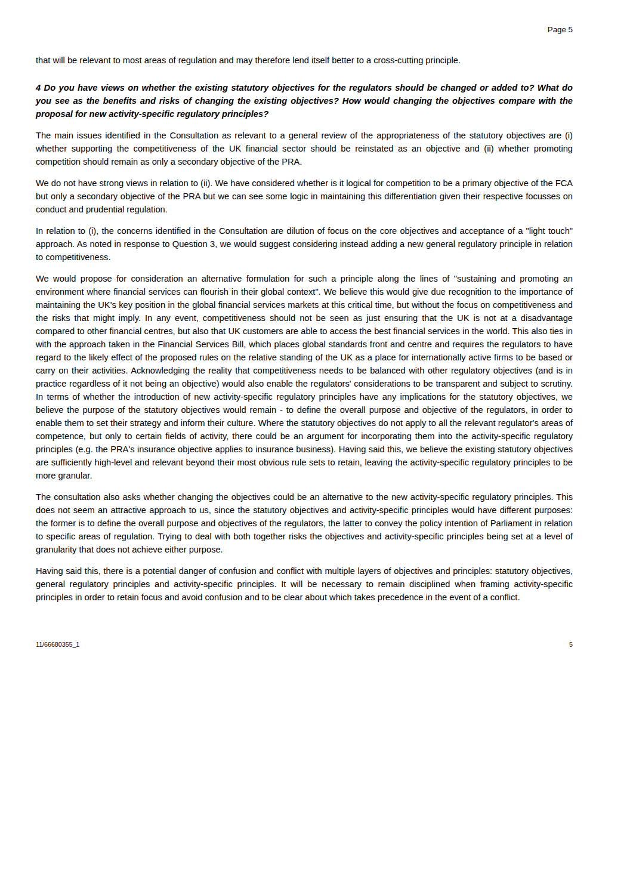Page 5
that will be relevant to most areas of regulation and may therefore lend itself better to a cross-cutting principle.
4 Do you have views on whether the existing statutory objectives for the regulators should be changed or added to? What do you see as the benefits and risks of changing the existing objectives? How would changing the objectives compare with the proposal for new activity-specific regulatory principles?
The main issues identified in the Consultation as relevant to a general review of the appropriateness of the statutory objectives are (i) whether supporting the competitiveness of the UK financial sector should be reinstated as an objective and (ii) whether promoting competition should remain as only a secondary objective of the PRA.
We do not have strong views in relation to (ii). We have considered whether is it logical for competition to be a primary objective of the FCA but only a secondary objective of the PRA but we can see some logic in maintaining this differentiation given their respective focusses on conduct and prudential regulation.
In relation to (i), the concerns identified in the Consultation are dilution of focus on the core objectives and acceptance of a "light touch" approach. As noted in response to Question 3, we would suggest considering instead adding a new general regulatory principle in relation to competitiveness.
We would propose for consideration an alternative formulation for such a principle along the lines of "sustaining and promoting an environment where financial services can flourish in their global context". We believe this would give due recognition to the importance of maintaining the UK's key position in the global financial services markets at this critical time, but without the focus on competitiveness and the risks that might imply. In any event, competitiveness should not be seen as just ensuring that the UK is not at a disadvantage compared to other financial centres, but also that UK customers are able to access the best financial services in the world. This also ties in with the approach taken in the Financial Services Bill, which places global standards front and centre and requires the regulators to have regard to the likely effect of the proposed rules on the relative standing of the UK as a place for internationally active firms to be based or carry on their activities. Acknowledging the reality that competitiveness needs to be balanced with other regulatory objectives (and is in practice regardless of it not being an objective) would also enable the regulators' considerations to be transparent and subject to scrutiny. In terms of whether the introduction of new activity-specific regulatory principles have any implications for the statutory objectives, we believe the purpose of the statutory objectives would remain - to define the overall purpose and objective of the regulators, in order to enable them to set their strategy and inform their culture. Where the statutory objectives do not apply to all the relevant regulator's areas of competence, but only to certain fields of activity, there could be an argument for incorporating them into the activity-specific regulatory principles (e.g. the PRA's insurance objective applies to insurance business). Having said this, we believe the existing statutory objectives are sufficiently high-level and relevant beyond their most obvious rule sets to retain, leaving the activity-specific regulatory principles to be more granular.
The consultation also asks whether changing the objectives could be an alternative to the new activity-specific regulatory principles. This does not seem an attractive approach to us, since the statutory objectives and activity-specific principles would have different purposes: the former is to define the overall purpose and objectives of the regulators, the latter to convey the policy intention of Parliament in relation to specific areas of regulation. Trying to deal with both together risks the objectives and activity-specific principles being set at a level of granularity that does not achieve either purpose.
Having said this, there is a potential danger of confusion and conflict with multiple layers of objectives and principles: statutory objectives, general regulatory principles and activity-specific principles. It will be necessary to remain disciplined when framing activity-specific principles in order to retain focus and avoid confusion and to be clear about which takes precedence in the event of a conflict.
11/66680355_1 5